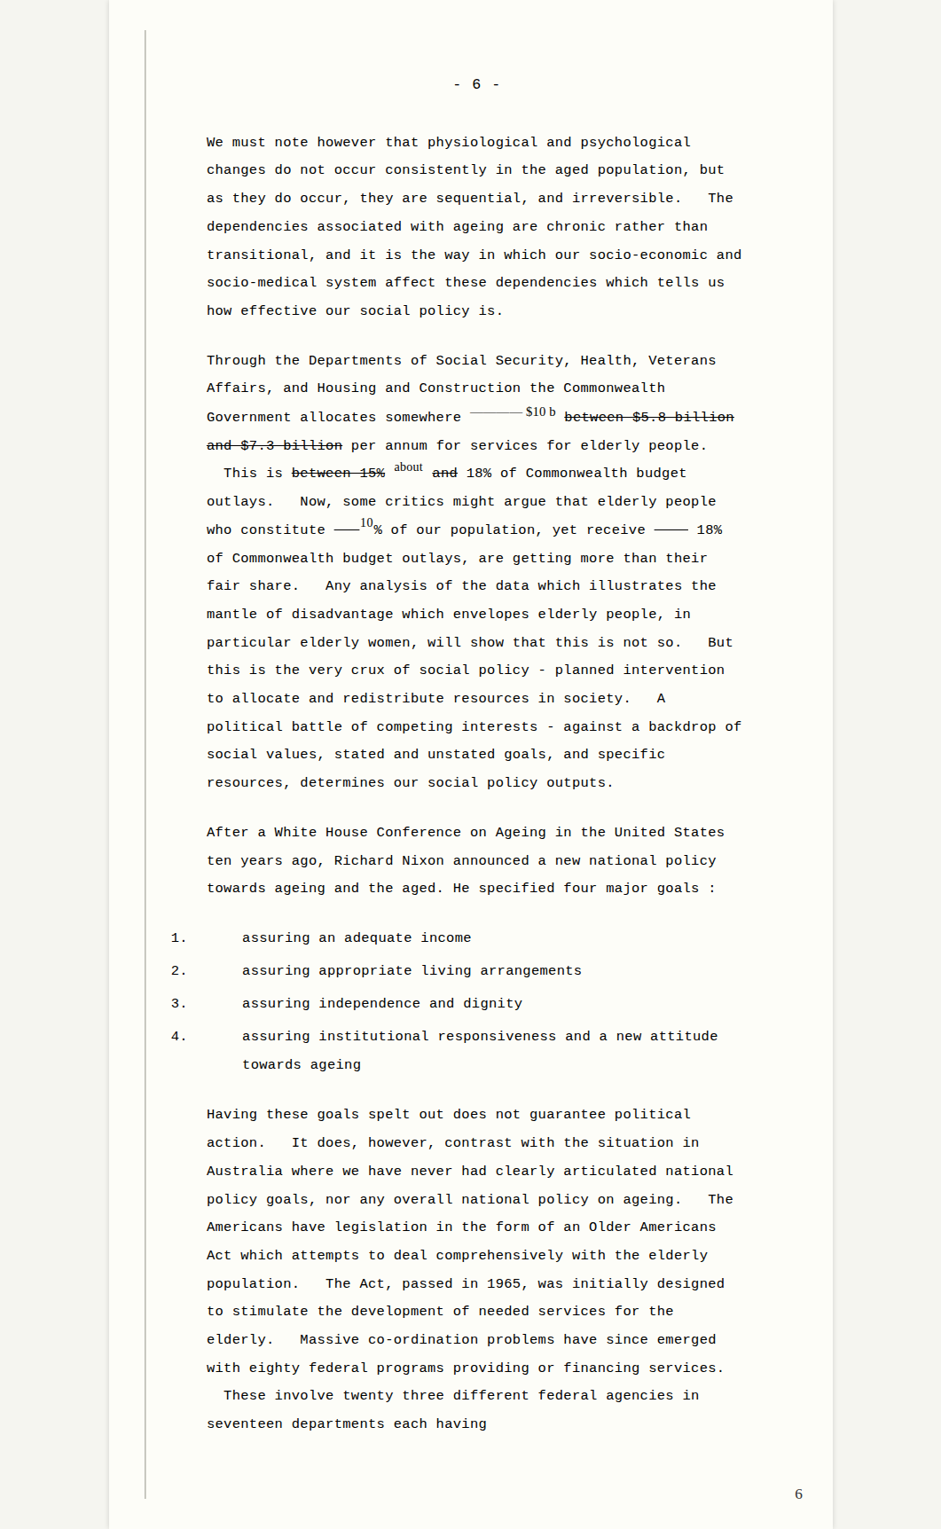- 6 -
We must note however that physiological and psychological changes do not occur consistently in the aged population, but as they do occur, they are sequential, and irreversible. The dependencies associated with ageing are chronic rather than transitional, and it is the way in which our socio-economic and socio-medical system affect these dependencies which tells us how effective our social policy is.
Through the Departments of Social Security, Health, Veterans Affairs, and Housing and Construction the Commonwealth Government allocates somewhere ———— $10 b between $5.8 billion and $7.3 billion per annum for services for elderly people. This is between 15% about and 18% of Commonwealth budget outlays. Now, some critics might argue that elderly people who constitute 10% of our population, yet receive 18% of Commonwealth budget outlays, are getting more than their fair share. Any analysis of the data which illustrates the mantle of disadvantage which envelopes elderly people, in particular elderly women, will show that this is not so. But this is the very crux of social policy - planned intervention to allocate and redistribute resources in society. A political battle of competing interests - against a backdrop of social values, stated and unstated goals, and specific resources, determines our social policy outputs.
After a White House Conference on Ageing in the United States ten years ago, Richard Nixon announced a new national policy towards ageing and the aged. He specified four major goals :
1. assuring an adequate income
2. assuring appropriate living arrangements
3. assuring independence and dignity
4. assuring institutional responsiveness and a new attitude towards ageing
Having these goals spelt out does not guarantee political action. It does, however, contrast with the situation in Australia where we have never had clearly articulated national policy goals, nor any overall national policy on ageing. The Americans have legislation in the form of an Older Americans Act which attempts to deal comprehensively with the elderly population. The Act, passed in 1965, was initially designed to stimulate the development of needed services for the elderly. Massive co-ordination problems have since emerged with eighty federal programs providing or financing services. These involve twenty three different federal agencies in seventeen departments each having
6